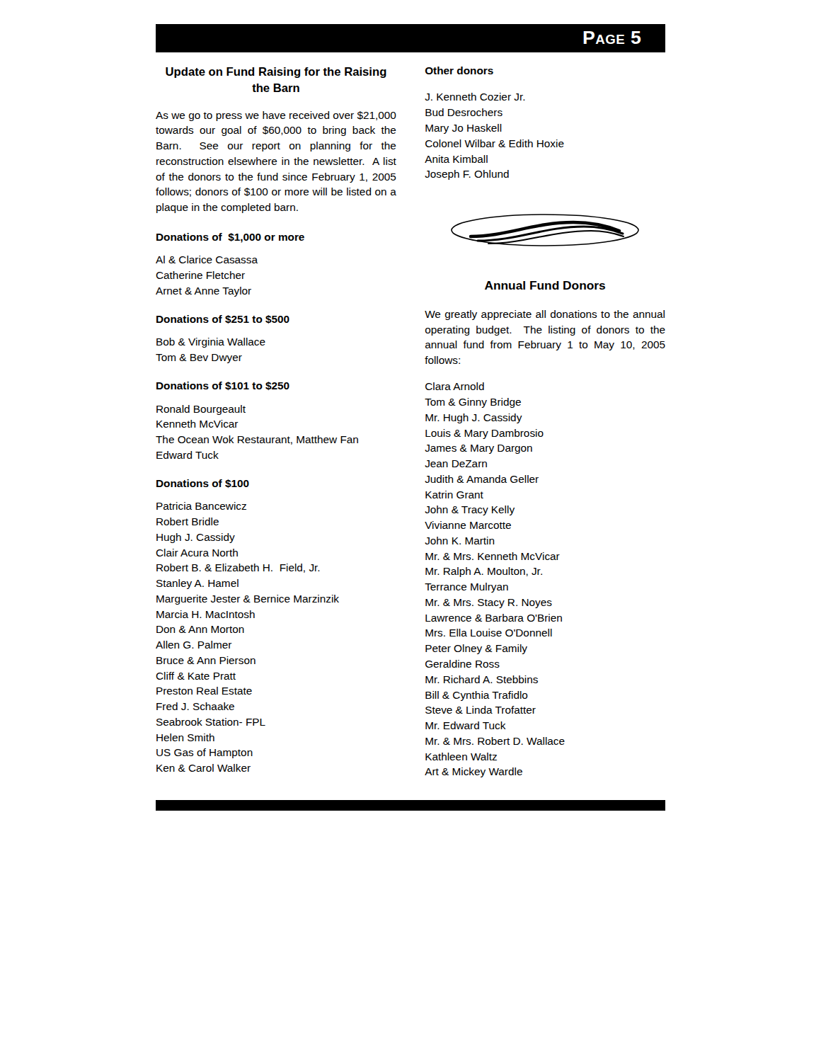PAGE 5
Update on Fund Raising for the Raising the Barn
As we go to press we have received over $21,000 towards our goal of $60,000 to bring back the Barn. See our report on planning for the reconstruction elsewhere in the newsletter. A list of the donors to the fund since February 1, 2005 follows; donors of $100 or more will be listed on a plaque in the completed barn.
Donations of $1,000 or more
Al & Clarice Casassa
Catherine Fletcher
Arnet & Anne Taylor
Donations of $251 to $500
Bob & Virginia Wallace
Tom & Bev Dwyer
Donations of $101 to $250
Ronald Bourgeault
Kenneth McVicar
The Ocean Wok Restaurant, Matthew Fan
Edward Tuck
Donations of $100
Patricia Bancewicz
Robert Bridle
Hugh J. Cassidy
Clair Acura North
Robert B. & Elizabeth H. Field, Jr.
Stanley A. Hamel
Marguerite Jester & Bernice Marzinzik
Marcia H. MacIntosh
Don & Ann Morton
Allen G. Palmer
Bruce & Ann Pierson
Cliff & Kate Pratt
Preston Real Estate
Fred J. Schaake
Seabrook Station- FPL
Helen Smith
US Gas of Hampton
Ken & Carol Walker
Other donors
J. Kenneth Cozier Jr.
Bud Desrochers
Mary Jo Haskell
Colonel Wilbar & Edith Hoxie
Anita Kimball
Joseph F. Ohlund
Annual Fund Donors
We greatly appreciate all donations to the annual operating budget. The listing of donors to the annual fund from February 1 to May 10, 2005 follows:
Clara Arnold
Tom & Ginny Bridge
Mr. Hugh J. Cassidy
Louis & Mary Dambrosio
James & Mary Dargon
Jean DeZarn
Judith & Amanda Geller
Katrin Grant
John & Tracy Kelly
Vivianne Marcotte
John K. Martin
Mr. & Mrs. Kenneth McVicar
Mr. Ralph A. Moulton, Jr.
Terrance Mulryan
Mr. & Mrs. Stacy R. Noyes
Lawrence & Barbara O'Brien
Mrs. Ella Louise O'Donnell
Peter Olney & Family
Geraldine Ross
Mr. Richard A. Stebbins
Bill & Cynthia Trafidlo
Steve & Linda Trofatter
Mr. Edward Tuck
Mr. & Mrs. Robert D. Wallace
Kathleen Waltz
Art & Mickey Wardle